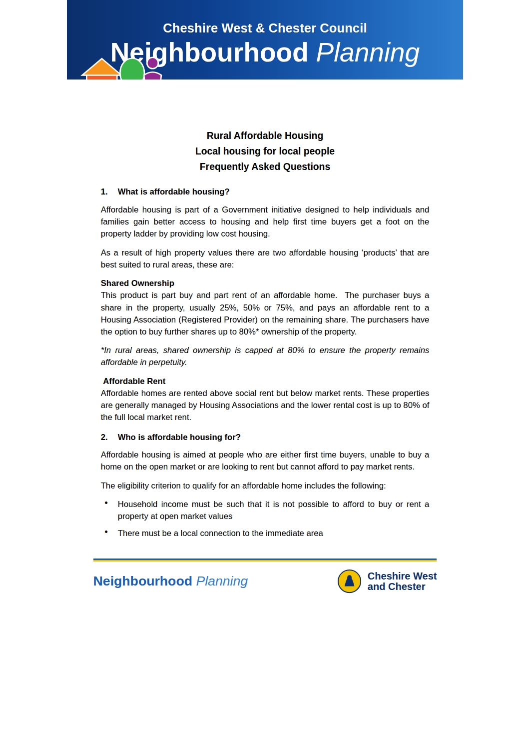Cheshire West & Chester Council
Neighbourhood Planning
Rural Affordable Housing Local housing for local people Frequently Asked Questions
What is affordable housing?
Affordable housing is part of a Government initiative designed to help individuals and families gain better access to housing and help first time buyers get a foot on the property ladder by providing low cost housing.
As a result of high property values there are two affordable housing ‘products’ that are best suited to rural areas, these are:
Shared Ownership
This product is part buy and part rent of an affordable home. The purchaser buys a share in the property, usually 25%, 50% or 75%, and pays an affordable rent to a Housing Association (Registered Provider) on the remaining share. The purchasers have the option to buy further shares up to 80%* ownership of the property.
*In rural areas, shared ownership is capped at 80% to ensure the property remains affordable in perpetuity.
Affordable Rent
Affordable homes are rented above social rent but below market rents. These properties are generally managed by Housing Associations and the lower rental cost is up to 80% of the full local market rent.
Who is affordable housing for?
Affordable housing is aimed at people who are either first time buyers, unable to buy a home on the open market or are looking to rent but cannot afford to pay market rents.
The eligibility criterion to qualify for an affordable home includes the following:
Household income must be such that it is not possible to afford to buy or rent a property at open market values
There must be a local connection to the immediate area
Neighbourhood Planning
Cheshire West
and Chester